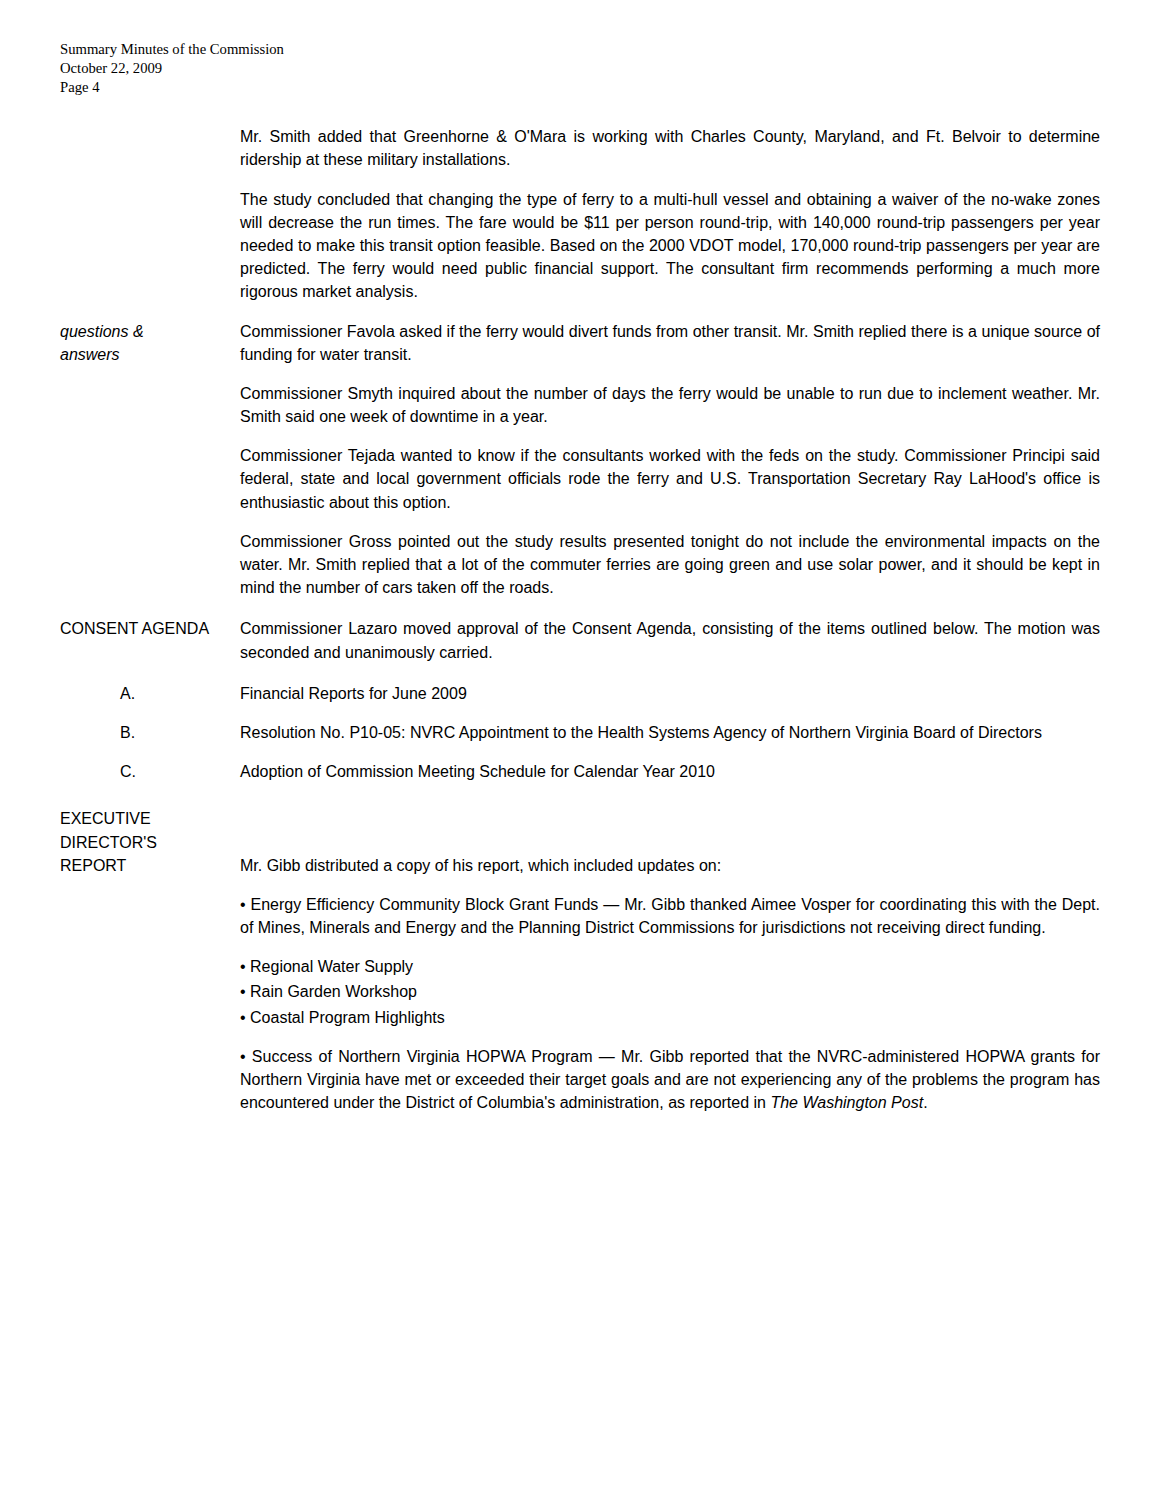Summary Minutes of the Commission
October 22, 2009
Page 4
Mr. Smith added that Greenhorne & O'Mara is working with Charles County, Maryland, and Ft. Belvoir to determine ridership at these military installations.
The study concluded that changing the type of ferry to a multi-hull vessel and obtaining a waiver of the no-wake zones will decrease the run times. The fare would be $11 per person round-trip, with 140,000 round-trip passengers per year needed to make this transit option feasible. Based on the 2000 VDOT model, 170,000 round-trip passengers per year are predicted. The ferry would need public financial support. The consultant firm recommends performing a much more rigorous market analysis.
questions &
answers
Commissioner Favola asked if the ferry would divert funds from other transit. Mr. Smith replied there is a unique source of funding for water transit.
Commissioner Smyth inquired about the number of days the ferry would be unable to run due to inclement weather. Mr. Smith said one week of downtime in a year.
Commissioner Tejada wanted to know if the consultants worked with the feds on the study. Commissioner Principi said federal, state and local government officials rode the ferry and U.S. Transportation Secretary Ray LaHood's office is enthusiastic about this option.
Commissioner Gross pointed out the study results presented tonight do not include the environmental impacts on the water. Mr. Smith replied that a lot of the commuter ferries are going green and use solar power, and it should be kept in mind the number of cars taken off the roads.
Consent Agenda
Commissioner Lazaro moved approval of the Consent Agenda, consisting of the items outlined below. The motion was seconded and unanimously carried.
A.
Financial Reports for June 2009
B.
Resolution No. P10-05: NVRC Appointment to the Health Systems Agency of Northern Virginia Board of Directors
C.
Adoption of Commission Meeting Schedule for Calendar Year 2010
Executive
Director's
Report
Mr. Gibb distributed a copy of his report, which included updates on:
• Energy Efficiency Community Block Grant Funds — Mr. Gibb thanked Aimee Vosper for coordinating this with the Dept. of Mines, Minerals and Energy and the Planning District Commissions for jurisdictions not receiving direct funding.
• Regional Water Supply
• Rain Garden Workshop
• Coastal Program Highlights
• Success of Northern Virginia HOPWA Program — Mr. Gibb reported that the NVRC-administered HOPWA grants for Northern Virginia have met or exceeded their target goals and are not experiencing any of the problems the program has encountered under the District of Columbia's administration, as reported in The Washington Post.